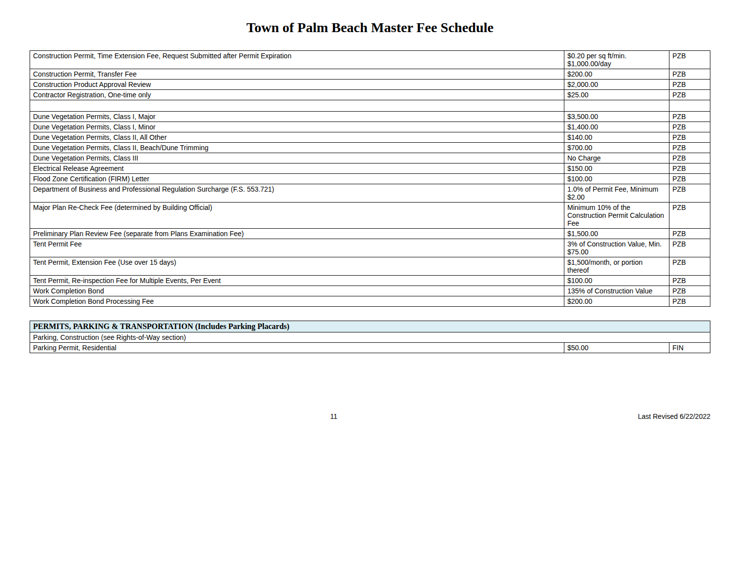Town of Palm Beach Master Fee Schedule
| Construction Permit, Time Extension Fee, Request Submitted after Permit Expiration | $0.20 per sq ft/min. $1,000.00/day | PZB |
| Construction Permit, Transfer Fee | $200.00 | PZB |
| Construction Product Approval Review | $2,000.00 | PZB |
| Contractor Registration, One-time only | $25.00 | PZB |
| Dune Vegetation Permits, Class I, Major | $3,500.00 | PZB |
| Dune Vegetation Permits, Class I, Minor | $1,400.00 | PZB |
| Dune Vegetation Permits, Class II, All Other | $140.00 | PZB |
| Dune Vegetation Permits, Class II, Beach/Dune Trimming | $700.00 | PZB |
| Dune Vegetation Permits, Class III | No Charge | PZB |
| Electrical Release Agreement | $150.00 | PZB |
| Flood Zone Certification (FIRM) Letter | $100.00 | PZB |
| Department of Business and Professional Regulation Surcharge (F.S. 553.721) | 1.0% of Permit Fee, Minimum $2.00 | PZB |
| Major Plan Re-Check Fee (determined by Building Official) | Minimum 10% of the Construction Permit Calculation Fee | PZB |
| Preliminary Plan Review Fee (separate from Plans Examination Fee) | $1,500.00 | PZB |
| Tent Permit Fee | 3% of Construction Value, Min. $75.00 | PZB |
| Tent Permit, Extension Fee (Use over 15 days) | $1,500/month, or portion thereof | PZB |
| Tent Permit, Re-inspection Fee for Multiple Events, Per Event | $100.00 | PZB |
| Work Completion Bond | 135% of Construction Value | PZB |
| Work Completion Bond Processing Fee | $200.00 | PZB |
| PERMITS, PARKING & TRANSPORTATION (Includes Parking Placards) |
| Parking, Construction (see Rights-of-Way section) |
| Parking Permit, Residential | $50.00 | FIN |
11 Last Revised 6/22/2022